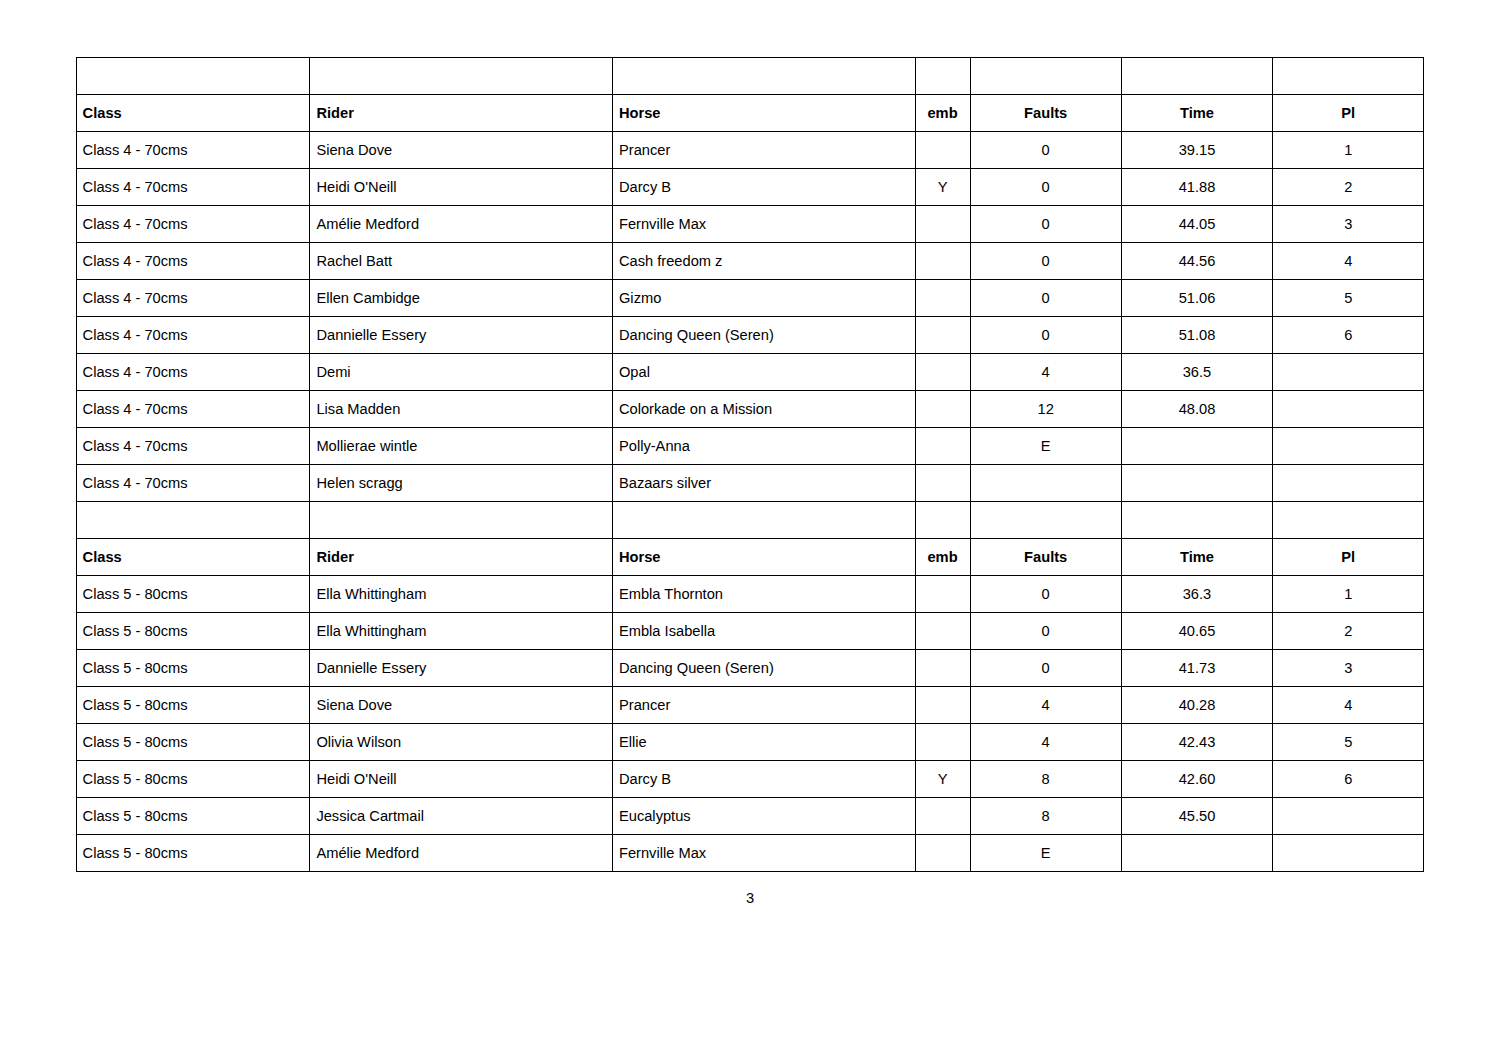| Class | Rider | Horse | emb | Faults | Time | Pl |
| --- | --- | --- | --- | --- | --- | --- |
| Class 4 - 70cms | Siena Dove | Prancer | | 0 | 39.15 | 1 |
| Class 4 - 70cms | Heidi O'Neill | Darcy B | Y | 0 | 41.88 | 2 |
| Class 4 - 70cms | Amélie Medford | Fernville Max | | 0 | 44.05 | 3 |
| Class 4 - 70cms | Rachel Batt | Cash freedom z | | 0 | 44.56 | 4 |
| Class 4 - 70cms | Ellen Cambidge | Gizmo | | 0 | 51.06 | 5 |
| Class 4 - 70cms | Dannielle Essery | Dancing Queen (Seren) | | 0 | 51.08 | 6 |
| Class 4 - 70cms | Demi | Opal | | 4 | 36.5 | |
| Class 4 - 70cms | Lisa Madden | Colorkade on a Mission | | 12 | 48.08 | |
| Class 4 - 70cms | Mollierae wintle | Polly-Anna | | E | | |
| Class 4 - 70cms | Helen scragg | Bazaars silver | | | | |
| Class | Rider | Horse | emb | Faults | Time | Pl |
| Class 5 - 80cms | Ella Whittingham | Embla Thornton | | 0 | 36.3 | 1 |
| Class 5 - 80cms | Ella Whittingham | Embla Isabella | | 0 | 40.65 | 2 |
| Class 5 - 80cms | Dannielle Essery | Dancing Queen (Seren) | | 0 | 41.73 | 3 |
| Class 5 - 80cms | Siena Dove | Prancer | | 4 | 40.28 | 4 |
| Class 5 - 80cms | Olivia Wilson | Ellie | | 4 | 42.43 | 5 |
| Class 5 - 80cms | Heidi O'Neill | Darcy B | Y | 8 | 42.60 | 6 |
| Class 5 - 80cms | Jessica Cartmail | Eucalyptus | | 8 | 45.50 | |
| Class 5 - 80cms | Amélie Medford | Fernville Max | | E | | |
3